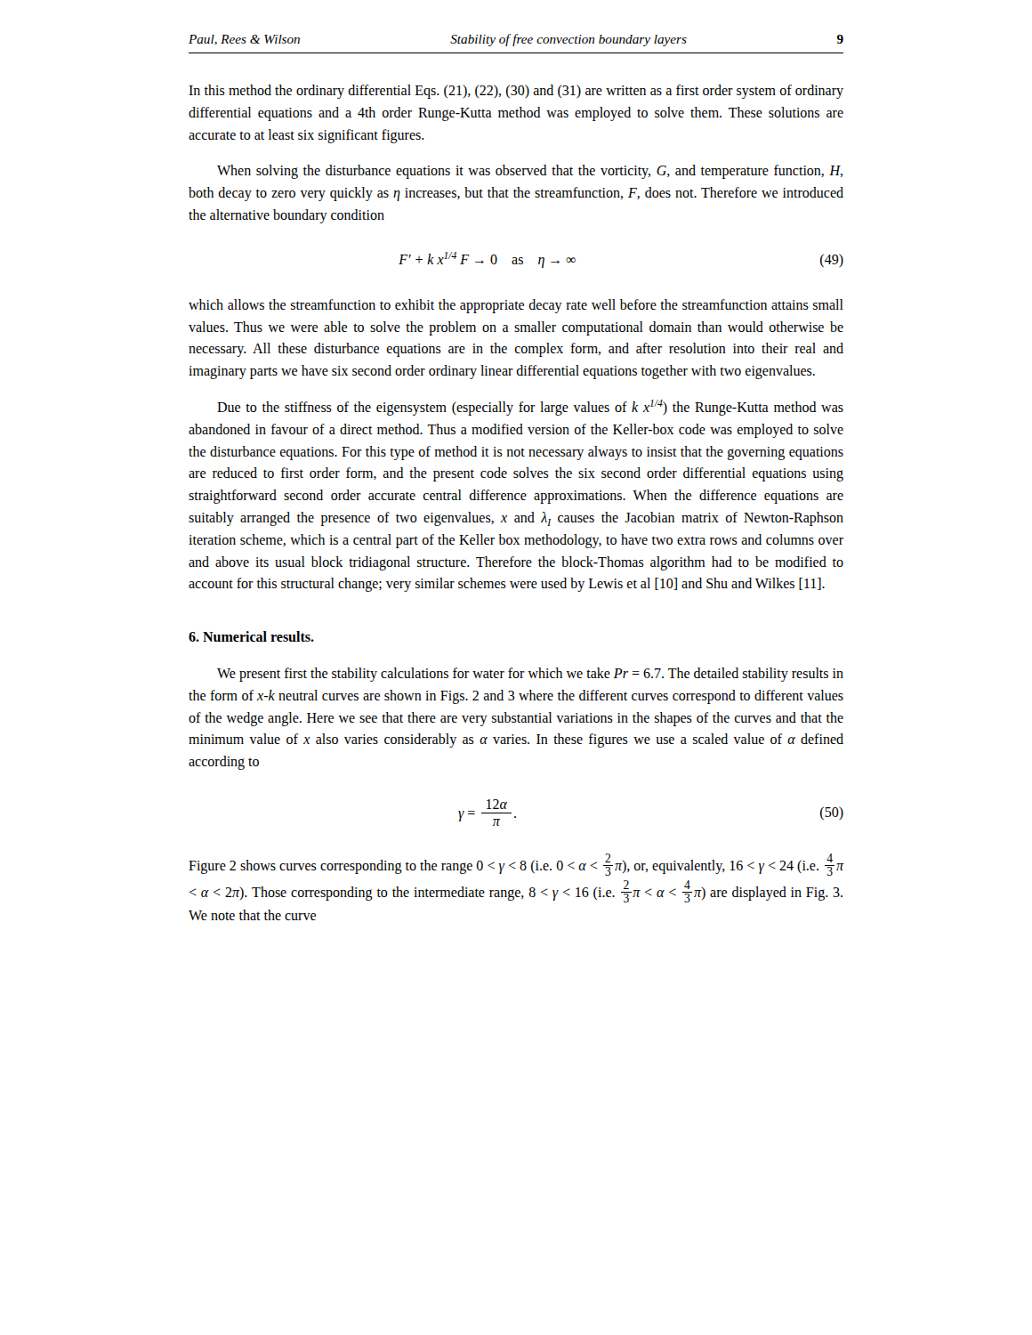Paul, Rees & Wilson Stability of free convection boundary layers 9
In this method the ordinary differential Eqs. (21), (22), (30) and (31) are written as a first order system of ordinary differential equations and a 4th order Runge-Kutta method was employed to solve them. These solutions are accurate to at least six significant figures.
When solving the disturbance equations it was observed that the vorticity, G, and temperature function, H, both decay to zero very quickly as η increases, but that the streamfunction, F, does not. Therefore we introduced the alternative boundary condition
F′ + k x1/4 F → 0 as η → ∞ (49)
which allows the streamfunction to exhibit the appropriate decay rate well before the streamfunction attains small values. Thus we were able to solve the problem on a smaller computational domain than would otherwise be necessary. All these disturbance equations are in the complex form, and after resolution into their real and imaginary parts we have six second order ordinary linear differential equations together with two eigenvalues.
Due to the stiffness of the eigensystem (especially for large values of k x1/4) the Runge-Kutta method was abandoned in favour of a direct method. Thus a modified version of the Keller-box code was employed to solve the disturbance equations. For this type of method it is not necessary always to insist that the governing equations are reduced to first order form, and the present code solves the six second order differential equations using straightforward second order accurate central difference approximations. When the difference equations are suitably arranged the presence of two eigenvalues, x and λI causes the Jacobian matrix of Newton-Raphson iteration scheme, which is a central part of the Keller box methodology, to have two extra rows and columns over and above its usual block tridiagonal structure. Therefore the block-Thomas algorithm had to be modified to account for this structural change; very similar schemes were used by Lewis et al [10] and Shu and Wilkes [11].
6. Numerical results.
We present first the stability calculations for water for which we take Pr = 6.7. The detailed stability results in the form of x-k neutral curves are shown in Figs. 2 and 3 where the different curves correspond to different values of the wedge angle. Here we see that there are very substantial variations in the shapes of the curves and that the minimum value of x also varies considerably as α varies. In these figures we use a scaled value of α defined according to
γ = 12α π. (50)
Figure 2 shows curves corresponding to the range 0 < γ < 8 (i.e. 0 < α < 23 π), or, equivalently, 16 < γ < 24 (i.e. 43 π < α < 2π). Those corresponding to the intermediate range, 8 < γ < 16 (i.e. 23 π < α < 43 π) are displayed in Fig. 3. We note that the curve